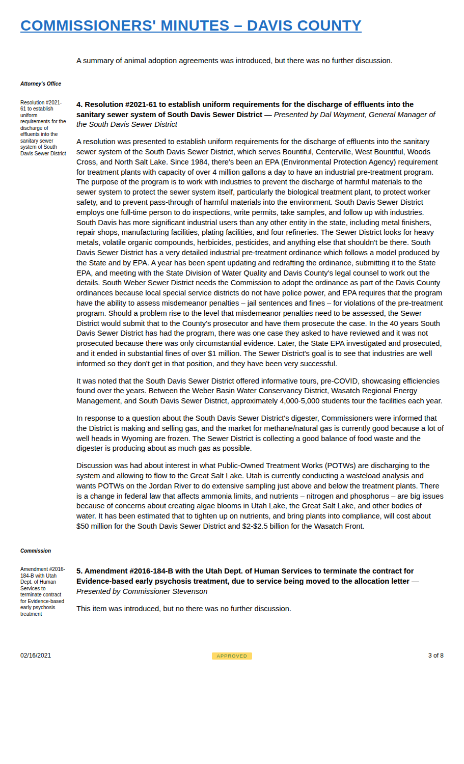COMMISSIONERS' MINUTES – DAVIS COUNTY
A summary of animal adoption agreements was introduced, but there was no further discussion.
Attorney's Office
Resolution #2021-61 to establish uniform requirements for the discharge of effluents into the sanitary sewer system of South Davis Sewer District
4. Resolution #2021-61 to establish uniform requirements for the discharge of effluents into the sanitary sewer system of South Davis Sewer District — Presented by Dal Wayment, General Manager of the South Davis Sewer District
A resolution was presented to establish uniform requirements for the discharge of effluents into the sanitary sewer system of the South Davis Sewer District, which serves Bountiful, Centerville, West Bountiful, Woods Cross, and North Salt Lake. Since 1984, there's been an EPA (Environmental Protection Agency) requirement for treatment plants with capacity of over 4 million gallons a day to have an industrial pre-treatment program. The purpose of the program is to work with industries to prevent the discharge of harmful materials to the sewer system to protect the sewer system itself, particularly the biological treatment plant, to protect worker safety, and to prevent pass-through of harmful materials into the environment. South Davis Sewer District employs one full-time person to do inspections, write permits, take samples, and follow up with industries. South Davis has more significant industrial users than any other entity in the state, including metal finishers, repair shops, manufacturing facilities, plating facilities, and four refineries. The Sewer District looks for heavy metals, volatile organic compounds, herbicides, pesticides, and anything else that shouldn't be there. South Davis Sewer District has a very detailed industrial pre-treatment ordinance which follows a model produced by the State and by EPA. A year has been spent updating and redrafting the ordinance, submitting it to the State EPA, and meeting with the State Division of Water Quality and Davis County's legal counsel to work out the details. South Weber Sewer District needs the Commission to adopt the ordinance as part of the Davis County ordinances because local special service districts do not have police power, and EPA requires that the program have the ability to assess misdemeanor penalties – jail sentences and fines – for violations of the pre-treatment program. Should a problem rise to the level that misdemeanor penalties need to be assessed, the Sewer District would submit that to the County's prosecutor and have them prosecute the case. In the 40 years South Davis Sewer District has had the program, there was one case they asked to have reviewed and it was not prosecuted because there was only circumstantial evidence. Later, the State EPA investigated and prosecuted, and it ended in substantial fines of over $1 million. The Sewer District's goal is to see that industries are well informed so they don't get in that position, and they have been very successful.
It was noted that the South Davis Sewer District offered informative tours, pre-COVID, showcasing efficiencies found over the years. Between the Weber Basin Water Conservancy District, Wasatch Regional Energy Management, and South Davis Sewer District, approximately 4,000-5,000 students tour the facilities each year.
In response to a question about the South Davis Sewer District's digester, Commissioners were informed that the District is making and selling gas, and the market for methane/natural gas is currently good because a lot of well heads in Wyoming are frozen. The Sewer District is collecting a good balance of food waste and the digester is producing about as much gas as possible.
Discussion was had about interest in what Public-Owned Treatment Works (POTWs) are discharging to the system and allowing to flow to the Great Salt Lake. Utah is currently conducting a wasteload analysis and wants POTWs on the Jordan River to do extensive sampling just above and below the treatment plants. There is a change in federal law that affects ammonia limits, and nutrients – nitrogen and phosphorus – are big issues because of concerns about creating algae blooms in Utah Lake, the Great Salt Lake, and other bodies of water. It has been estimated that to tighten up on nutrients, and bring plants into compliance, will cost about $50 million for the South Davis Sewer District and $2-$2.5 billion for the Wasatch Front.
Commission
Amendment #2016-184-B with Utah Dept. of Human Services to terminate contract for Evidence-based early psychosis treatment
5. Amendment #2016-184-B with the Utah Dept. of Human Services to terminate the contract for Evidence-based early psychosis treatment, due to service being moved to the allocation letter — Presented by Commissioner Stevenson
This item was introduced, but no there was no further discussion.
02/16/2021
APPROVED
3 of 8